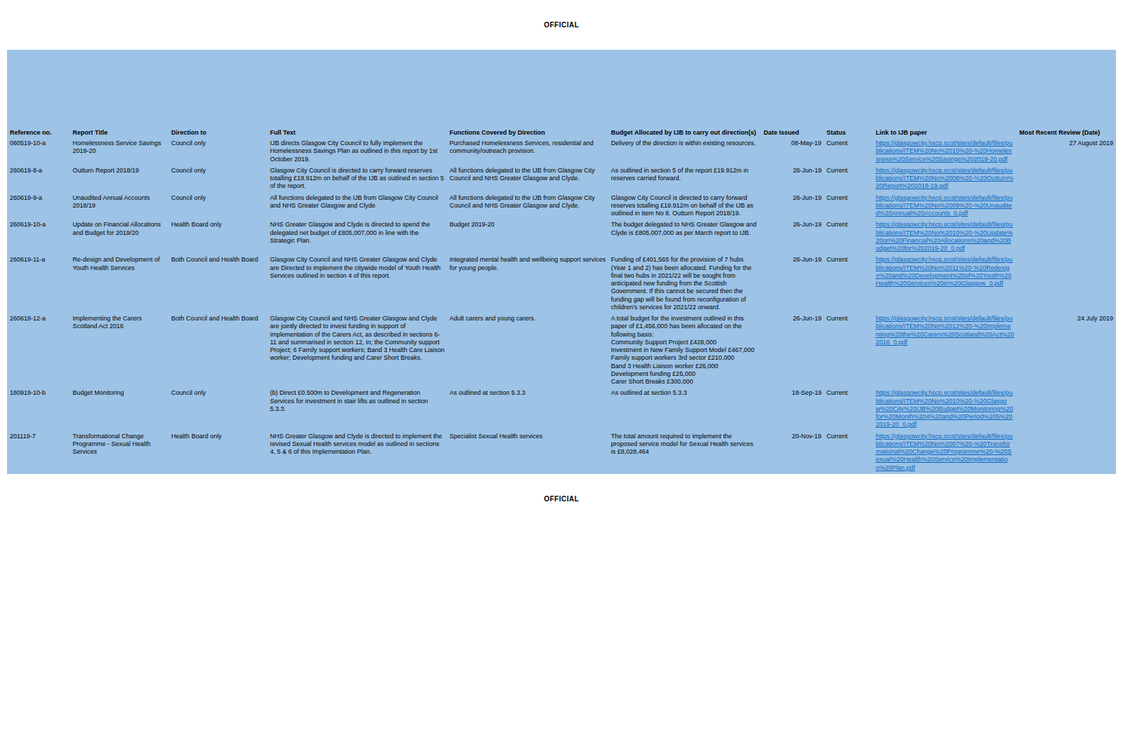OFFICIAL
| Reference no. | Report Title | Direction to | Full Text | Functions Covered by Direction | Budget Allocated by IJB to carry out direction(s) | Date Issued | Status | Link to IJB paper | Most Recent Review (Date) |
| --- | --- | --- | --- | --- | --- | --- | --- | --- | --- |
| 080519-10-a | Homelessness Service Savings 2019-20 | Council only | IJB directs Glasgow City Council to fully implement the Homelessness Savings Plan as outlined in this report by 1st October 2019. | Purchased Homelessness Services, residential and community/outreach provision. | Delivery of the direction is within existing resources. | 08-May-19 | Current | https://glasgowcity.hscp.scot/sites/default/files/publications/ITEM%20No%2010%20-%20Homelessness%20Service%20Savings%202019-20.pdf | 27 August 2019 |
| 260619-8-a | Outturn Report 2018/19 | Council only | Glasgow City Council is directed to carry forward reserves totalling £19.912m on behalf of the IJB as outlined in section 5 of the report. | All functions delegated to the IJB from Glasgow City Council and NHS Greater Glasgow and Clyde. | As outlined in section 5 of the report £19.912m in reserves carried forward. | 26-Jun-19 | Current | https://glasgowcity.hscp.scot/sites/default/files/publications/ITEM%20No%2008%20-%20Outturn%20Report%202018-19.pdf | |
| 260619-9-a | Unaudited Annual Accounts 2018/19 | Council only | All functions delegated to the IJB from Glasgow City Council and NHS Greater Glasgow and Clyde | All functions delegated to the IJB from Glasgow City Council and NHS Greater Glasgow and Clyde. | Glasgow City Council is directed to carry forward reserves totalling £19.912m on behalf of the IJB as outlined in Item No 8. Outturn Report 2018/19. | 26-Jun-19 | Current | https://glasgowcity.hscp.scot/sites/default/files/publications/ITEM%20No%2009%20-%20Unaudited%20Annual%20Accounts_0.pdf | |
| 260619-10-a | Update on Financial Allocations and Budget for 2019/20 | Health Board only | NHS Greater Glasgow and Clyde is directed to spend the delegated net budget of £805,007,000 in line with the Strategic Plan. | Budget 2019-20 | The budget delegated to NHS Greater Glasgow and Clyde is £805,007,000 as per March report to IJB. | 26-Jun-19 | Current | https://glasgowcity.hscp.scot/sites/default/files/publications/ITEM%20No%2010%20-%20Update%20on%20Financial%20Allocations%20and%20Budget%20for%202019-20_0.pdf | |
| 260619-11-a | Re-design and Development of Youth Health Services | Both Council and Health Board | Glasgow City Council and NHS Greater Glasgow and Clyde are Directed to implement the citywide model of Youth Health Services outlined in section 4 of this report. | Integrated mental health and wellbeing support services for young people. | Funding of £401,565 for the provision of 7 hubs (Year 1 and 2) has been allocated. Funding for the final two hubs in 2021/22 will be sought from anticipated new funding from the Scottish Government. If this cannot be secured then the funding gap will be found from reconfiguration of children's services for 2021/22 onward. | 26-Jun-19 | Current | https://glasgowcity.hscp.scot/sites/default/files/publications/ITEM%20No%2011%20-%20Redesign%20and%20Development%20of%20Youth%20Health%20Services%20in%20Glasgow_0.pdf | |
| 260619-12-a | Implementing the Carers Scotland Act 2016 | Both Council and Health Board | Glasgow City Council and NHS Greater Glasgow and Clyde are jointly directed to invest funding in support of implementation of the Carers Act, as described in sections 6-11 and summarised in section 12, in; the Community support Project; 6 Family support workers; Band 3 Health Care Liaison worker; Development funding and Carer Short Breaks. | Adult carers and young carers. | A total budget for the investment outlined in this paper of £1,456,000 has been allocated on the following basis: Community Support Project £428,000 Investment in New Family Support Model £467,000 Family support workers 3rd sector £210,000 Band 3 Health Liaison worker £26,000 Development funding £25,000 Carer Short Breaks £300,000 | 26-Jun-19 | Current | https://glasgowcity.hscp.scot/sites/default/files/publications/ITEM%20No%2012%20-%20Implementing%20the%20Carers%20Scotland%20Act%202016_0.pdf | 24 July 2019 |
| 180919-10-b | Budget Monitoring | Council only | (b) Direct £0.500m to Development and Regeneration Services for investment in stair lifts as outlined in section 5.3.3. | As outlined at section 5.3.3 | As outlined at section 5.3.3 | 18-Sep-19 | Current | https://glasgowcity.hscp.scot/sites/default/files/publications/ITEM%20No%2010%20-%20Glasgow%20City%20IJB%20Budget%20Monitoring%20for%20Month%204%20and%20Period%205%202019-20_0.pdf | |
| 201119-7 | Transformational Change Programme - Sexual Health Services | Health Board only | NHS Greater Glasgow and Clyde is directed to implement the revised Sexual Health services model as outlined in sections 4, 5 & 6 of this Implementation Plan. | Specialist Sexual Health services | The total amount required to implement the proposed service model for Sexual Health services is £8,028,464 | 20-Nov-19 | Current | https://glasgowcity.hscp.scot/sites/default/files/publications/ITEM%20No%2007%20-%20Transformational%20Change%20Programme%20-%20Sexual%20Health%20Service%20Implementation%20Plan.pdf | |
OFFICIAL